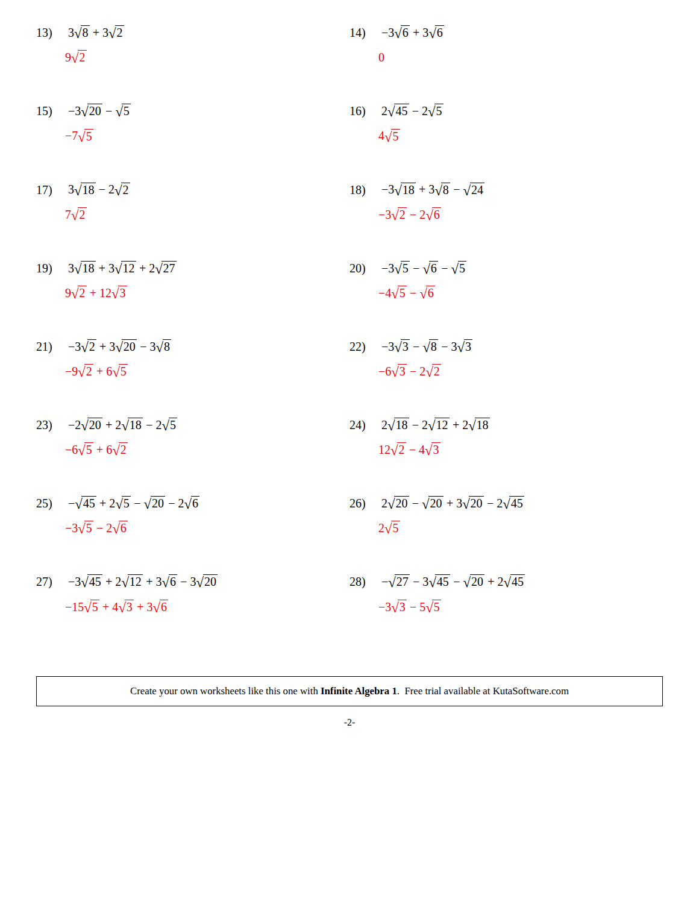| 13) 3 √ 8 + 3 √ 2 9 √ 2 | 14) −3 √ 6 + 3 √ 6 0 |
| 15) −3 √ 20 − √ 5 −7 √ 5 | 16) 2 √ 45 − 2 √ 5 4 √ 5 |
| 17) 3 √ 18 − 2 √ 2 7 √ 2 | 18) −3 √ 18 + 3 √ 8 − √ 24 −3 √ 2 − 2 √ 6 |
| 19) 3 √ 18 + 3 √ 12 + 2 √ 27 9 √ 2 + 12 √ 3 | 20) −3 √ 5 − √ 6 − √ 5 −4 √ 5 − √ 6 |
| 21) −3 √ 2 + 3 √ 20 − 3 √ 8 −9 √ 2 + 6 √ 5 | 22) −3 √ 3 − √ 8 − 3 √ 3 −6 √ 3 − 2 √ 2 |
| 23) −2 √ 20 + 2 √ 18 − 2 √ 5 −6 √ 5 + 6 √ 2 | 24) 2 √ 18 − 2 √ 12 + 2 √ 18 12 √ 2 − 4 √ 3 |
| 25) − √ 45 + 2 √ 5 − √ 20 − 2 √ 6 −3 √ 5 − 2 √ 6 | 26) 2 √ 20 − √ 20 + 3 √ 20 − 2 √ 45 2 √ 5 |
| 27) −3 √ 45 + 2 √ 12 + 3 √ 6 − 3 √ 20 −15 √ 5 + 4 √ 3 + 3 √ 6 | 28) − √ 27 − 3 √ 45 − √ 20 + 2 √ 45 −3 √ 3 − 5 √ 5 |
Create your own worksheets like this one with Infinite Algebra 1. Free trial available at KutaSoftware.com
-2-